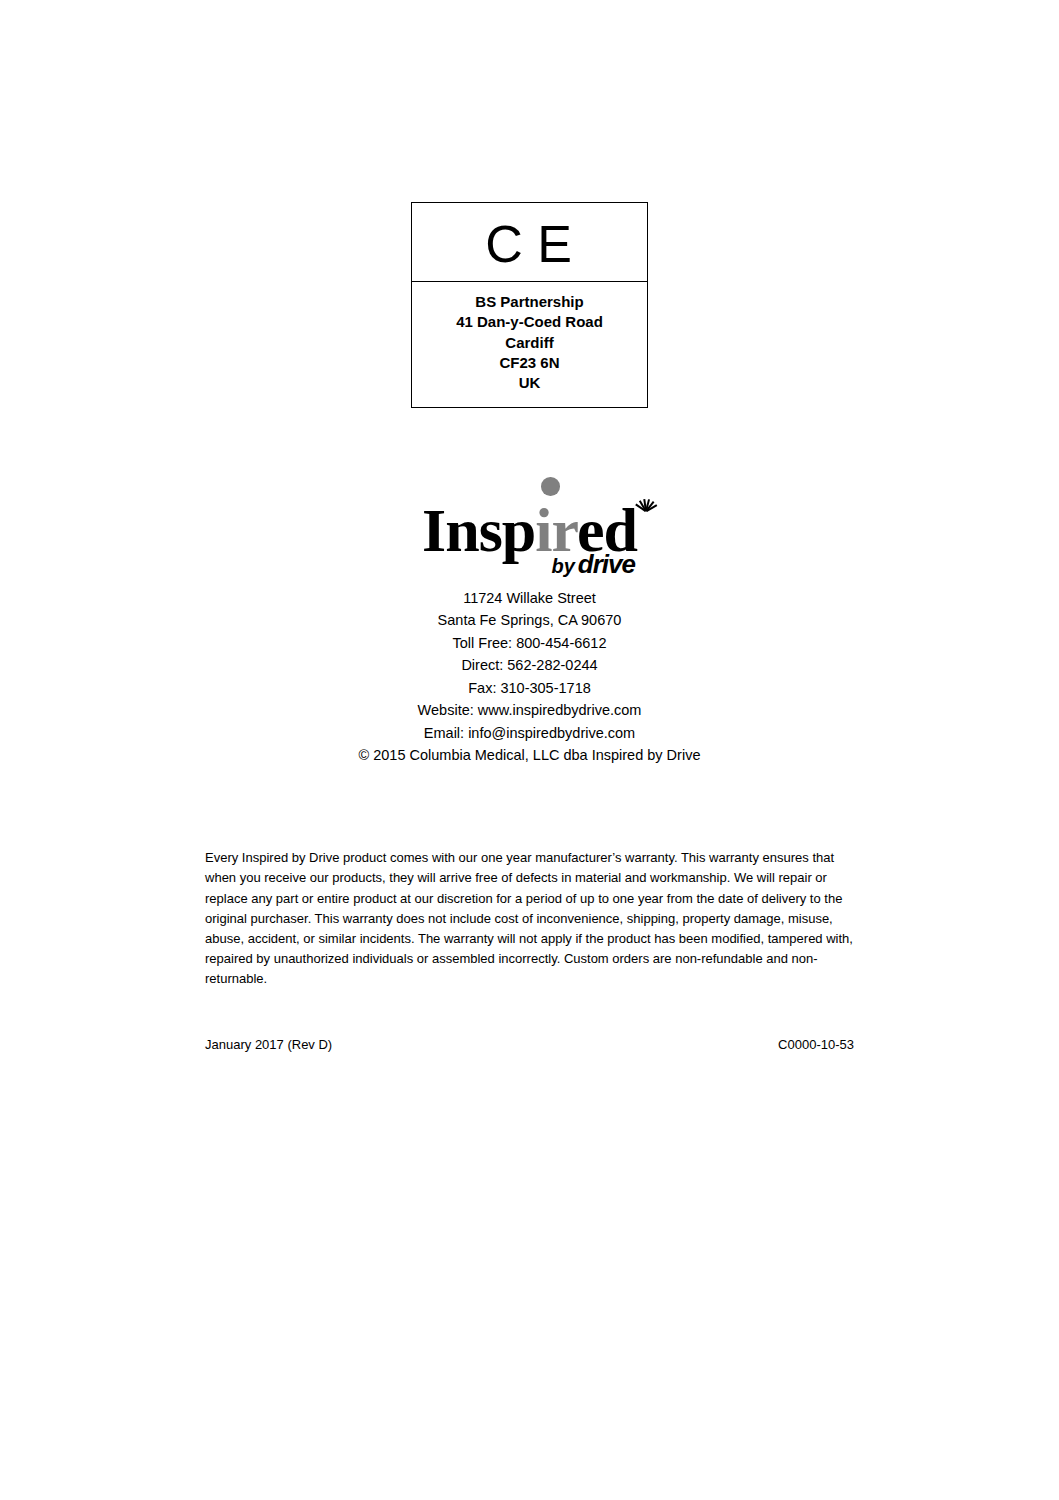C E
BS Partnership
41 Dan-y-Coed Road
Cardiff
CF23 6N
UK
Inspired
bydrive
11724 Willake Street
Santa Fe Springs, CA 90670
Toll Free: 800-454-6612
Direct: 562-282-0244
Fax: 310-305-1718
Website: www.inspiredbydrive.com
Email: info@inspiredbydrive.com
© 2015 Columbia Medical, LLC dba Inspired by Drive
Every Inspired by Drive product comes with our one year manufacturer’s warranty. This warranty ensures that when you receive our products, they will arrive free of defects in material and workmanship. We will repair or replace any part or entire product at our discretion for a period of up to one year from the date of delivery to the original purchaser. This warranty does not include cost of inconvenience, shipping, property damage, misuse, abuse, accident, or similar incidents. The warranty will not apply if the product has been modified, tampered with, repaired by unauthorized individuals or assembled incorrectly. Custom orders are non-refundable and non-returnable.
January 2017 (Rev D)
C0000-10-53